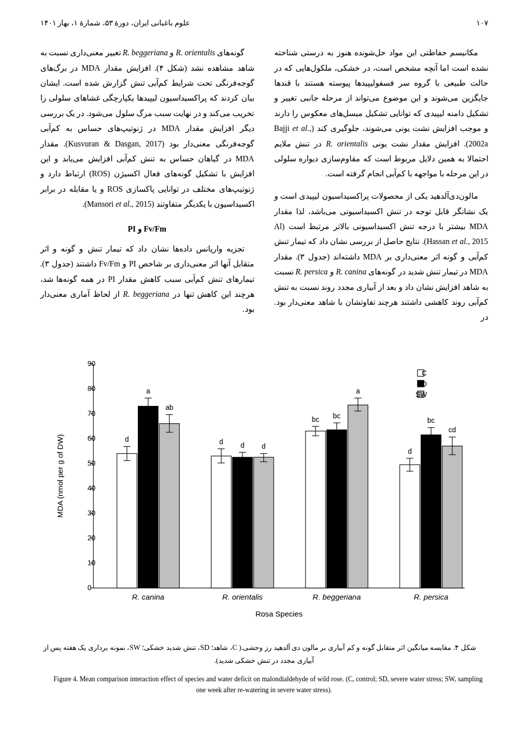۱۰۷ علوم باغبانی ایران، دورۀ ۵۳، شمارۀ ۱، بهار ۱۴۰۱
مکانیسم حفاظتی این مواد حل‌شونده هنوز به درستی شناخته نشده است اما آنچه مشخص است، در خشکی، ملکول‌هایی که در حالت طبیعی با گروه سر فسفولیپیدها پیوسته هستند با قندها جایگزین می‌شوند و این موضوع می‌تواند از مرحله جانبی تغییر و تشکیل دامنه لیپیدی که توانایی تشکیل میسل‌های معکوس را دارند و موجب افزایش نشت یونی می‌شوند، جلوگیری کند (Bajji et al., 2002a). افزایش مقدار نشت یونی R. orientalis در تنش ملایم احتمالا به همین دلایل مربوط است که مقاوم‌سازی دیواره سلولی در این مرحله با مواجهه با کم‌آبی انجام گرفته است.
مالون‌دی‌آلدهید یکی از محصولات پراکسیداسیون لیپیدی است و یک نشانگر قابل توجه در تنش اکسیداسیونی می‌باشد، لذا مقدار MDA بیشتر با درجه تنش اکسیداسیونی بالاتر مرتبط است (Al Hassan et al., 2015). نتایج حاصل از بررسی نشان داد که تیمار تنش کم‌آبی و گونه اثر معنی‌داری بر MDA داشته‌اند (جدول ۳). مقدار MDA در تیمار تنش شدید در گونه‌های R. canina و R. persica نسبت به شاهد افزایش نشان داد و بعد از آبیاری مجدد روند نسبت به تنش کم‌آبی روند کاهشی داشتند هرچند تفاوتشان با شاهد معنی‌دار بود. در
گونه‌های R. orientalis و R. beggeriana تغییر معنی‌داری نسبت به شاهد مشاهده نشد (شکل ۴). افزایش مقدار MDA در برگ‌های گوجه‌فرنگی تحت شرایط کم‌آبی تنش گزارش شده است. ایشان بیان کردند که پراکسیداسیون لیپیدها یکپارچگی غشاهای سلولی را تخریب می‌کند و در نهایت سبب مرگ سلول می‌شود. در یک بررسی دیگر افزایش مقدار MDA در ژنوتیپ‌های حساس به کم‌آبی گوجه‌فرنگی معنی‌دار بود (Kusvuran & Dasgan, 2017). مقدار MDA در گیاهان حساس به تنش کم‌آبی افزایش می‌یابد و این افزایش با تشکیل گونه‌های فعال اکسیژن (ROS) ارتباط دارد و ژنوتیپ‌های مختلف در توانایی پاکسازی ROS و یا مقابله در برابر اکسیداسیون با یکدیگر متفاوتند (Mansori et al., 2015).
Fv/Fm و PI
تجزیه واریانس داده‌ها نشان داد که تیمار تنش و گونه و اثر متقابل آنها اثر معنی‌داری بر شاخص PI و Fv/Fm داشتند (جدول ۳). تیمارهای تنش کم‌آبی سبب کاهش مقدار PI در همه گونه‌ها شد، هرچند این کاهش تنها در R. beggeriana از لحاظ آماری معنی‌دار بود.
0 10 20 30 40 50 60 70 80 90 MDA (nmol per g of DW) C SD SW Group 1: R. canina (C=54, SD=73, SW=66) d a ab d d d bc bc a d bc cd R. canina R. orientalis R. beggeriana R. persica Rosa Species
شکل ۴. مقایسه میانگین اثر متقابل گونه و کم آبیاری بر مالون دی آلدهید رز وحشی.( C، شاهد؛ SD، تنش شدید خشکی؛ SW، نمونه برداری یک هفته پس از آبیاری مجدد در تنش خشکی شدید).
Figure 4. Mean comparison interaction effect of species and water deficit on malondialdehyde of wild rose. (C, control; SD, severe water stress; SW, sampling one week after re-watering in severe water stress).